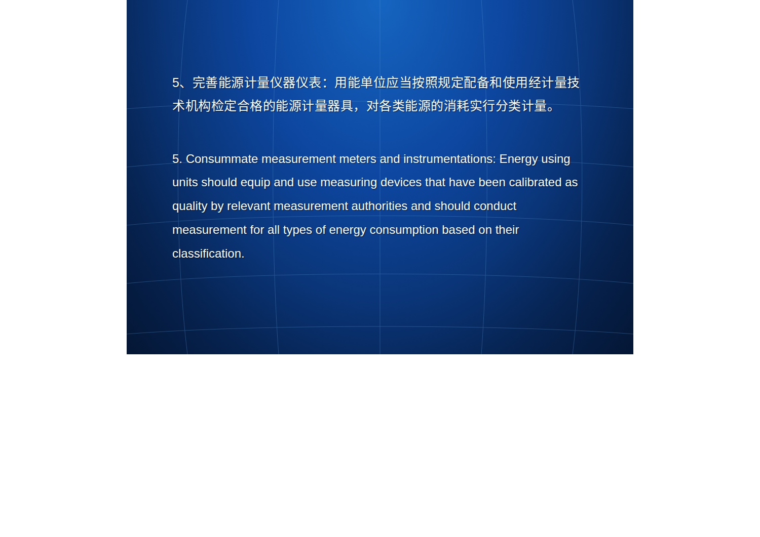5、完善能源计量仪器仪表：用能单位应当按照规定配备和使用经计量技术机构检定合格的能源计量器具，对各类能源的消耗实行分类计量。
5. Consummate measurement meters and instrumentations: Energy using units should equip and use measuring devices that have been calibrated as quality by relevant measurement authorities and should conduct measurement for all types of energy consumption based on their classification.